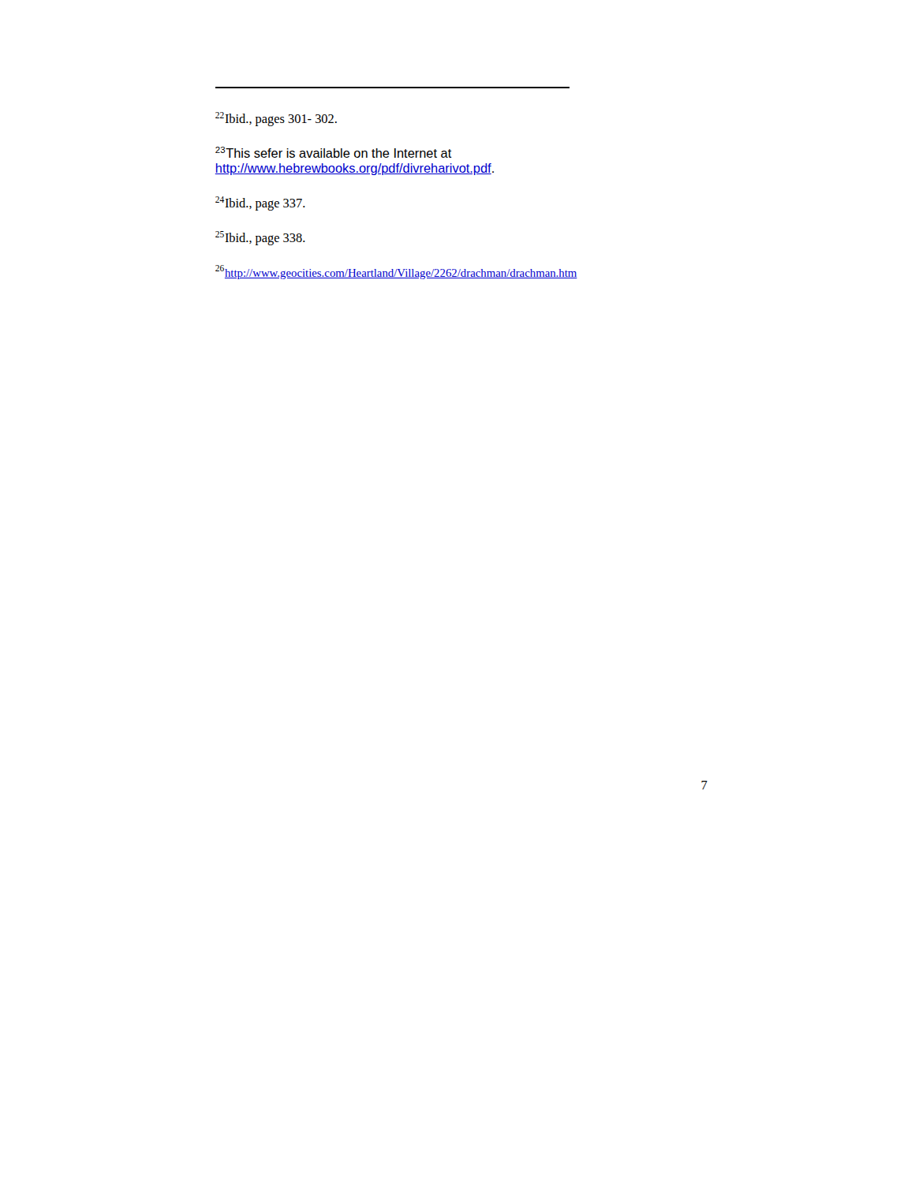22Ibid., pages 301- 302.
23This sefer is available on the Internet at http://www.hebrewbooks.org/pdf/divreharivot.pdf.
24Ibid., page 337.
25Ibid., page 338.
26http://www.geocities.com/Heartland/Village/2262/drachman/drachman.htm
7